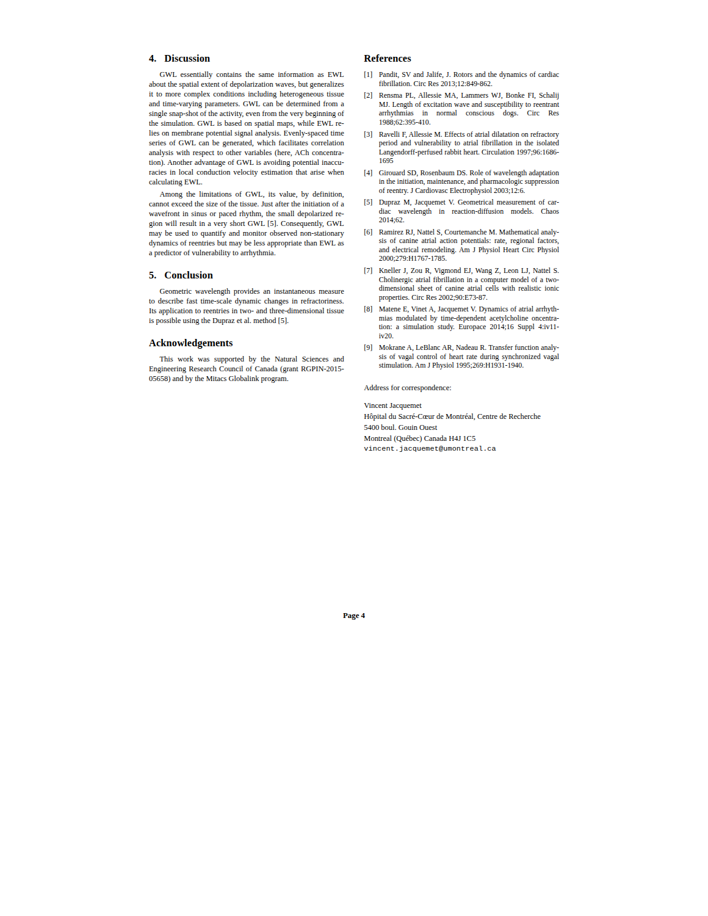4. Discussion
GWL essentially contains the same information as EWL about the spatial extent of depolarization waves, but generalizes it to more complex conditions including heterogeneous tissue and time-varying parameters. GWL can be determined from a single snap-shot of the activity, even from the very beginning of the simulation. GWL is based on spatial maps, while EWL relies on membrane potential signal analysis. Evenly-spaced time series of GWL can be generated, which facilitates correlation analysis with respect to other variables (here, ACh concentration). Another advantage of GWL is avoiding potential inaccuracies in local conduction velocity estimation that arise when calculating EWL.
Among the limitations of GWL, its value, by definition, cannot exceed the size of the tissue. Just after the initiation of a wavefront in sinus or paced rhythm, the small depolarized region will result in a very short GWL [5]. Consequently, GWL may be used to quantify and monitor observed non-stationary dynamics of reentries but may be less appropriate than EWL as a predictor of vulnerability to arrhythmia.
5. Conclusion
Geometric wavelength provides an instantaneous measure to describe fast time-scale dynamic changes in refractoriness. Its application to reentries in two- and three-dimensional tissue is possible using the Dupraz et al. method [5].
Acknowledgements
This work was supported by the Natural Sciences and Engineering Research Council of Canada (grant RGPIN-2015-05658) and by the Mitacs Globalink program.
References
[1] Pandit, SV and Jalife, J. Rotors and the dynamics of cardiac fibrillation. Circ Res 2013;12:849-862.
[2] Rensma PL, Allessie MA, Lammers WJ, Bonke FI, Schalij MJ. Length of excitation wave and susceptibility to reentrant arrhythmias in normal conscious dogs. Circ Res 1988;62:395-410.
[3] Ravelli F, Allessie M. Effects of atrial dilatation on refractory period and vulnerability to atrial fibrillation in the isolated Langendorff-perfused rabbit heart. Circulation 1997;96:1686-1695
[4] Girouard SD, Rosenbaum DS. Role of wavelength adaptation in the initiation, maintenance, and pharmacologic suppression of reentry. J Cardiovasc Electrophysiol 2003;12:6.
[5] Dupraz M, Jacquemet V. Geometrical measurement of cardiac wavelength in reaction-diffusion models. Chaos 2014;62.
[6] Ramirez RJ, Nattel S, Courtemanche M. Mathematical analysis of canine atrial action potentials: rate, regional factors, and electrical remodeling. Am J Physiol Heart Circ Physiol 2000;279:H1767-1785.
[7] Kneller J, Zou R, Vigmond EJ, Wang Z, Leon LJ, Nattel S. Cholinergic atrial fibrillation in a computer model of a two-dimensional sheet of canine atrial cells with realistic ionic properties. Circ Res 2002;90:E73-87.
[8] Matene E, Vinet A, Jacquemet V. Dynamics of atrial arrhythmias modulated by time-dependent acetylcholine oncentration: a simulation study. Europace 2014;16 Suppl 4:iv11-iv20.
[9] Mokrane A, LeBlanc AR, Nadeau R. Transfer function analysis of vagal control of heart rate during synchronized vagal stimulation. Am J Physiol 1995;269:H1931-1940.
Address for correspondence:
Vincent Jacquemet
Hôpital du Sacré-Cœur de Montréal, Centre de Recherche
5400 boul. Gouin Ouest
Montreal (Québec) Canada H4J 1C5
vincent.jacquemet@umontreal.ca
Page 4